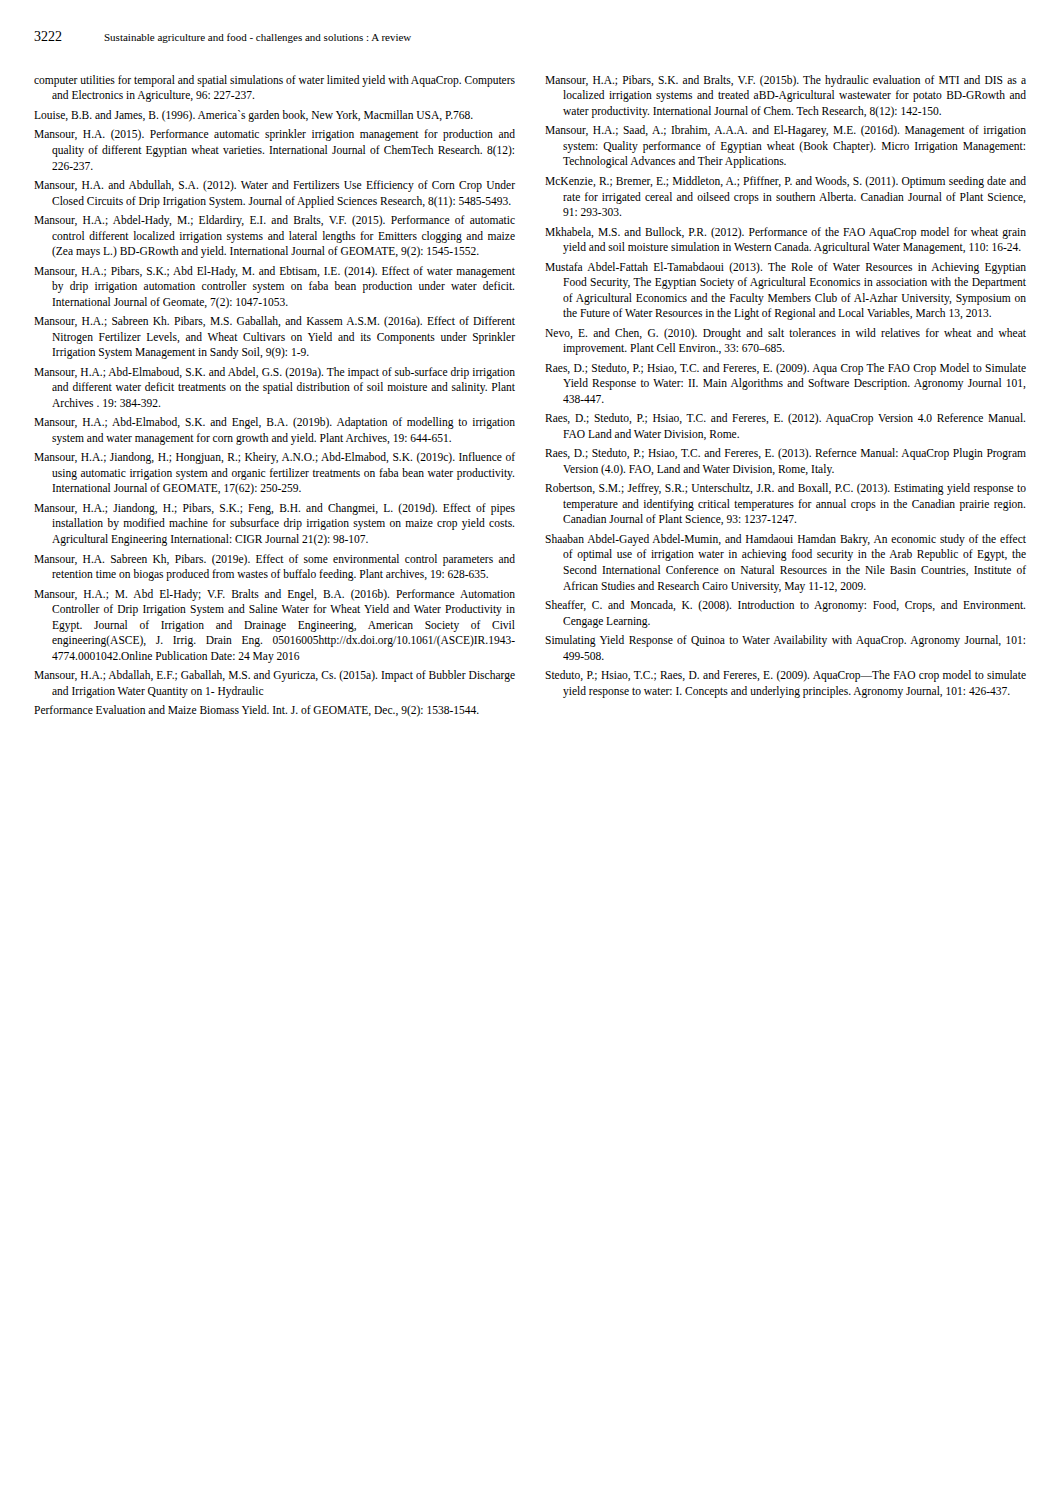3222 Sustainable agriculture and food - challenges and solutions : A review
computer utilities for temporal and spatial simulations of water limited yield with AquaCrop. Computers and Electronics in Agriculture, 96: 227-237.
Louise, B.B. and James, B. (1996). America`s garden book, New York, Macmillan USA, P.768.
Mansour, H.A. (2015). Performance automatic sprinkler irrigation management for production and quality of different Egyptian wheat varieties. International Journal of ChemTech Research. 8(12): 226-237.
Mansour, H.A. and Abdullah, S.A. (2012). Water and Fertilizers Use Efficiency of Corn Crop Under Closed Circuits of Drip Irrigation System. Journal of Applied Sciences Research, 8(11): 5485-5493.
Mansour, H.A.; Abdel-Hady, M.; Eldardiry, E.I. and Bralts, V.F. (2015). Performance of automatic control different localized irrigation systems and lateral lengths for Emitters clogging and maize (Zea mays L.) BD-GRowth and yield. International Journal of GEOMATE, 9(2): 1545-1552.
Mansour, H.A.; Pibars, S.K.; Abd El-Hady, M. and Ebtisam, I.E. (2014). Effect of water management by drip irrigation automation controller system on faba bean production under water deficit. International Journal of Geomate, 7(2): 1047-1053.
Mansour, H.A.; Sabreen Kh. Pibars, M.S. Gaballah, and Kassem A.S.M. (2016a). Effect of Different Nitrogen Fertilizer Levels, and Wheat Cultivars on Yield and its Components under Sprinkler Irrigation System Management in Sandy Soil, 9(9): 1-9.
Mansour, H.A.; Abd-Elmaboud, S.K. and Abdel, G.S. (2019a). The impact of sub-surface drip irrigation and different water deficit treatments on the spatial distribution of soil moisture and salinity. Plant Archives . 19: 384-392.
Mansour, H.A.; Abd-Elmabod, S.K. and Engel, B.A. (2019b). Adaptation of modelling to irrigation system and water management for corn growth and yield. Plant Archives, 19: 644-651.
Mansour, H.A.; Jiandong, H.; Hongjuan, R.; Kheiry, A.N.O.; Abd-Elmabod, S.K. (2019c). Influence of using automatic irrigation system and organic fertilizer treatments on faba bean water productivity. International Journal of GEOMATE, 17(62): 250-259.
Mansour, H.A.; Jiandong, H.; Pibars, S.K.; Feng, B.H. and Changmei, L. (2019d). Effect of pipes installation by modified machine for subsurface drip irrigation system on maize crop yield costs. Agricultural Engineering International: CIGR Journal 21(2): 98-107.
Mansour, H.A. Sabreen Kh, Pibars. (2019e). Effect of some environmental control parameters and retention time on biogas produced from wastes of buffalo feeding. Plant archives, 19: 628-635.
Mansour, H.A.; M. Abd El-Hady; V.F. Bralts and Engel, B.A. (2016b). Performance Automation Controller of Drip Irrigation System and Saline Water for Wheat Yield and Water Productivity in Egypt. Journal of Irrigation and Drainage Engineering, American Society of Civil engineering(ASCE), J. Irrig. Drain Eng. 05016005http://dx.doi.org/10.1061/(ASCE)IR.1943-4774.0001042.Online Publication Date: 24 May 2016
Mansour, H.A.; Abdallah, E.F.; Gaballah, M.S. and Gyuricza, Cs. (2015a). Impact of Bubbler Discharge and Irrigation Water Quantity on 1- Hydraulic
Performance Evaluation and Maize Biomass Yield. Int. J. of GEOMATE, Dec., 9(2): 1538-1544.
Mansour, H.A.; Pibars, S.K. and Bralts, V.F. (2015b). The hydraulic evaluation of MTI and DIS as a localized irrigation systems and treated aBD-Agricultural wastewater for potato BD-GRowth and water productivity. International Journal of Chem. Tech Research, 8(12): 142-150.
Mansour, H.A.; Saad, A.; Ibrahim, A.A.A. and El-Hagarey, M.E. (2016d). Management of irrigation system: Quality performance of Egyptian wheat (Book Chapter). Micro Irrigation Management: Technological Advances and Their Applications.
McKenzie, R.; Bremer, E.; Middleton, A.; Pfiffner, P. and Woods, S. (2011). Optimum seeding date and rate for irrigated cereal and oilseed crops in southern Alberta. Canadian Journal of Plant Science, 91: 293-303.
Mkhabela, M.S. and Bullock, P.R. (2012). Performance of the FAO AquaCrop model for wheat grain yield and soil moisture simulation in Western Canada. Agricultural Water Management, 110: 16-24.
Mustafa Abdel-Fattah El-Tamabdaoui (2013). The Role of Water Resources in Achieving Egyptian Food Security, The Egyptian Society of Agricultural Economics in association with the Department of Agricultural Economics and the Faculty Members Club of Al-Azhar University, Symposium on the Future of Water Resources in the Light of Regional and Local Variables, March 13, 2013.
Nevo, E. and Chen, G. (2010). Drought and salt tolerances in wild relatives for wheat and wheat improvement. Plant Cell Environ., 33: 670–685.
Raes, D.; Steduto, P.; Hsiao, T.C. and Fereres, E. (2009). Aqua Crop The FAO Crop Model to Simulate Yield Response to Water: II. Main Algorithms and Software Description. Agronomy Journal 101, 438-447.
Raes, D.; Steduto, P.; Hsiao, T.C. and Fereres, E. (2012). AquaCrop Version 4.0 Reference Manual. FAO Land and Water Division, Rome.
Raes, D.; Steduto, P.; Hsiao, T.C. and Fereres, E. (2013). Refernce Manual: AquaCrop Plugin Program Version (4.0). FAO, Land and Water Division, Rome, Italy.
Robertson, S.M.; Jeffrey, S.R.; Unterschultz, J.R. and Boxall, P.C. (2013). Estimating yield response to temperature and identifying critical temperatures for annual crops in the Canadian prairie region. Canadian Journal of Plant Science, 93: 1237-1247.
Shaaban Abdel-Gayed Abdel-Mumin, and Hamdaoui Hamdan Bakry, An economic study of the effect of optimal use of irrigation water in achieving food security in the Arab Republic of Egypt, the Second International Conference on Natural Resources in the Nile Basin Countries, Institute of African Studies and Research Cairo University, May 11-12, 2009.
Sheaffer, C. and Moncada, K. (2008). Introduction to Agronomy: Food, Crops, and Environment. Cengage Learning.
Simulating Yield Response of Quinoa to Water Availability with AquaCrop. Agronomy Journal, 101: 499-508.
Steduto, P.; Hsiao, T.C.; Raes, D. and Fereres, E. (2009). AquaCrop—The FAO crop model to simulate yield response to water: I. Concepts and underlying principles. Agronomy Journal, 101: 426-437.